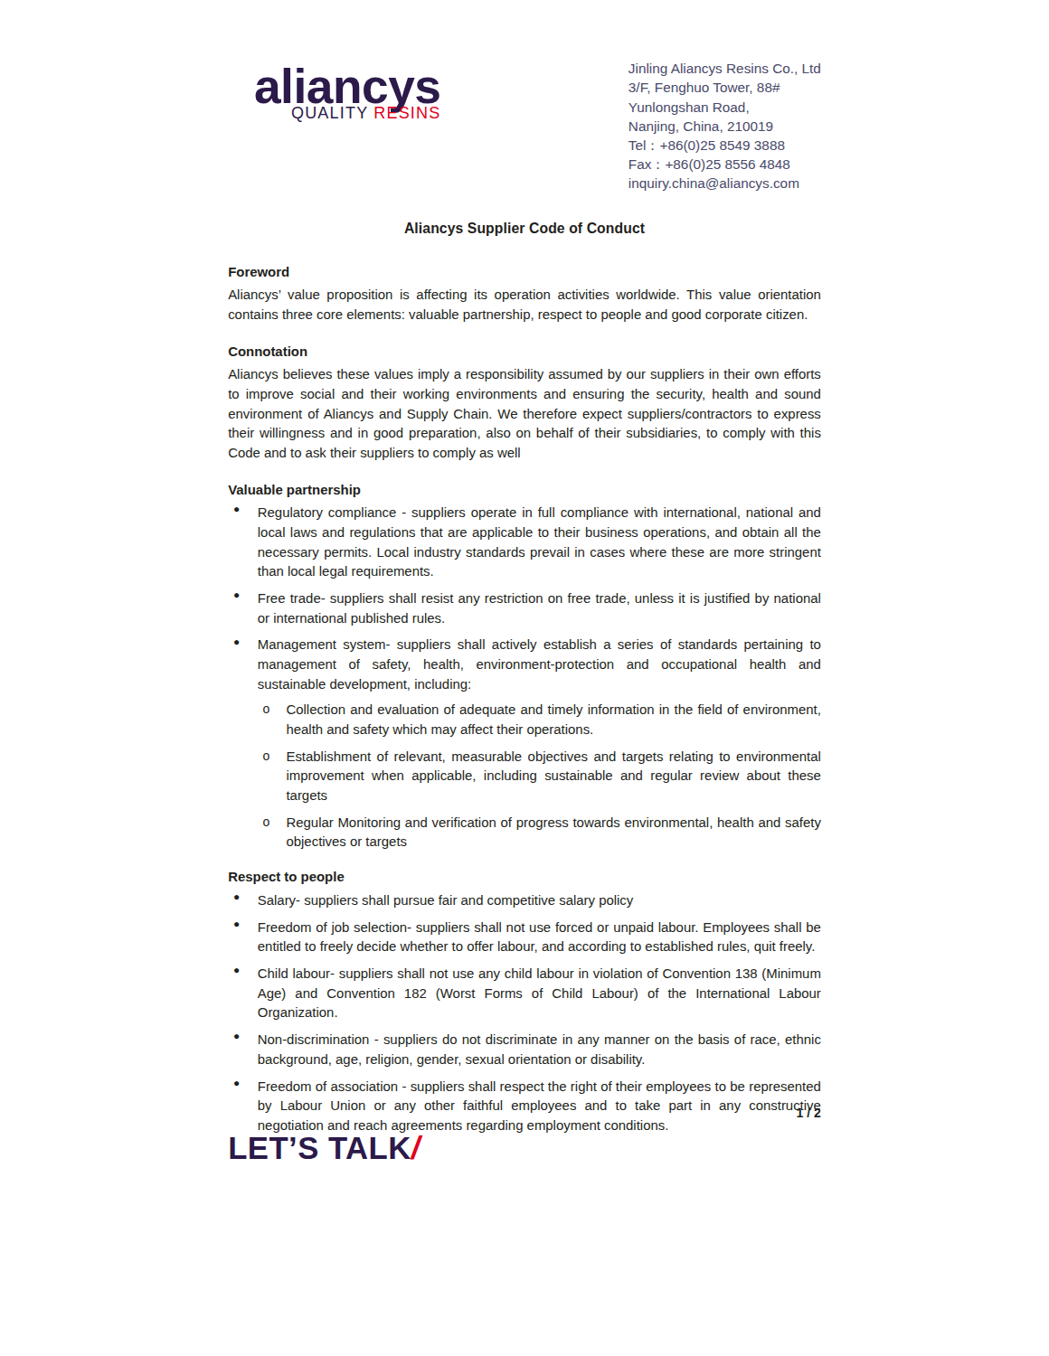aliancys
QUALITY RESINS
Jinling Aliancys Resins Co., Ltd
3/F, Fenghuo Tower, 88#
Yunlongshan Road,
Nanjing, China, 210019
Tel：+86(0)25 8549 3888
Fax：+86(0)25 8556 4848
inquiry.china@aliancys.com
Aliancys Supplier Code of Conduct
Foreword
Aliancys’ value proposition is affecting its operation activities worldwide. This value orientation contains three core elements: valuable partnership, respect to people and good corporate citizen.
Connotation
Aliancys believes these values imply a responsibility assumed by our suppliers in their own efforts to improve social and their working environments and ensuring the security, health and sound environment of Aliancys and Supply Chain. We therefore expect suppliers/contractors to express their willingness and in good preparation, also on behalf of their subsidiaries, to comply with this Code and to ask their suppliers to comply as well
Valuable partnership
Regulatory compliance - suppliers operate in full compliance with international, national and local laws and regulations that are applicable to their business operations, and obtain all the necessary permits. Local industry standards prevail in cases where these are more stringent than local legal requirements.
Free trade- suppliers shall resist any restriction on free trade, unless it is justified by national or international published rules.
Management system- suppliers shall actively establish a series of standards pertaining to management of safety, health, environment-protection and occupational health and sustainable development, including:
Collection and evaluation of adequate and timely information in the field of environment, health and safety which may affect their operations.
Establishment of relevant, measurable objectives and targets relating to environmental improvement when applicable, including sustainable and regular review about these targets
Regular Monitoring and verification of progress towards environmental, health and safety objectives or targets
Respect to people
Salary- suppliers shall pursue fair and competitive salary policy
Freedom of job selection- suppliers shall not use forced or unpaid labour. Employees shall be entitled to freely decide whether to offer labour, and according to established rules, quit freely.
Child labour- suppliers shall not use any child labour in violation of Convention 138 (Minimum Age) and Convention 182 (Worst Forms of Child Labour) of the International Labour Organization.
Non-discrimination - suppliers do not discriminate in any manner on the basis of race, ethnic background, age, religion, gender, sexual orientation or disability.
Freedom of association - suppliers shall respect the right of their employees to be represented by Labour Union or any other faithful employees and to take part in any constructive negotiation and reach agreements regarding employment conditions.
1 / 2
LET’S TALK/